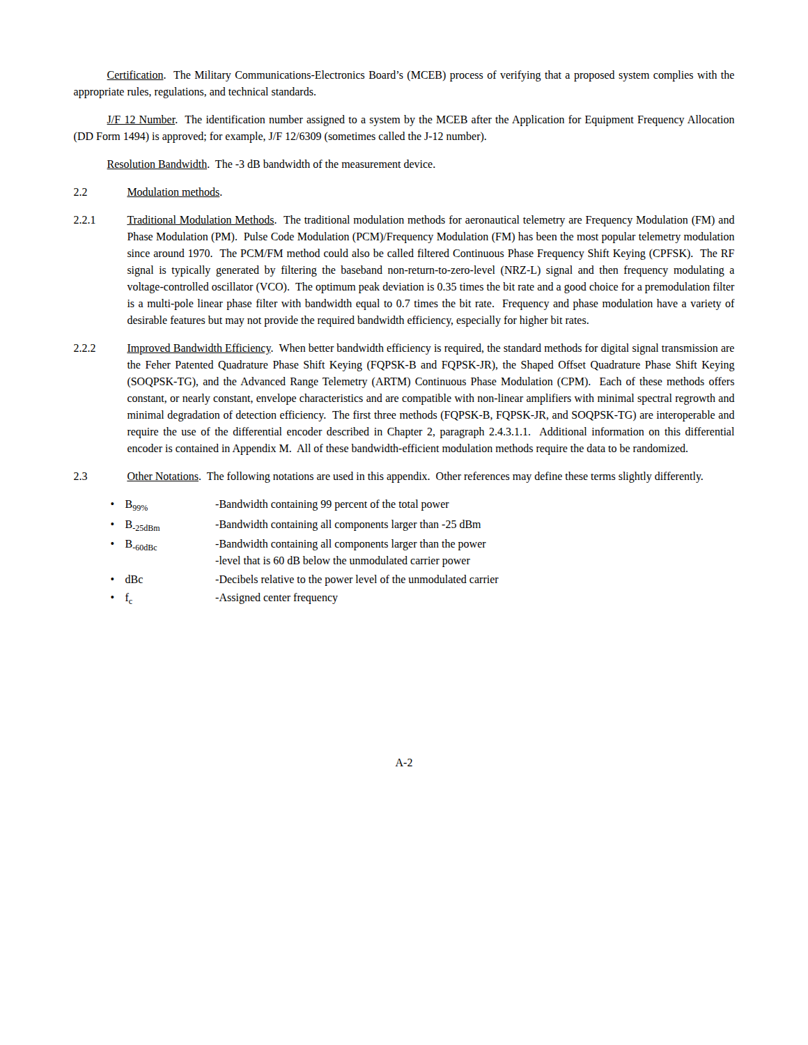Certification. The Military Communications-Electronics Board’s (MCEB) process of verifying that a proposed system complies with the appropriate rules, regulations, and technical standards.
J/F 12 Number. The identification number assigned to a system by the MCEB after the Application for Equipment Frequency Allocation (DD Form 1494) is approved; for example, J/F 12/6309 (sometimes called the J-12 number).
Resolution Bandwidth. The -3 dB bandwidth of the measurement device.
2.2
Modulation methods.
2.2.1
Traditional Modulation Methods. The traditional modulation methods for aeronautical telemetry are Frequency Modulation (FM) and Phase Modulation (PM). Pulse Code Modulation (PCM)/Frequency Modulation (FM) has been the most popular telemetry modulation since around 1970. The PCM/FM method could also be called filtered Continuous Phase Frequency Shift Keying (CPFSK). The RF signal is typically generated by filtering the baseband non-return-to-zero-level (NRZ-L) signal and then frequency modulating a voltage-controlled oscillator (VCO). The optimum peak deviation is 0.35 times the bit rate and a good choice for a premodulation filter is a multi-pole linear phase filter with bandwidth equal to 0.7 times the bit rate. Frequency and phase modulation have a variety of desirable features but may not provide the required bandwidth efficiency, especially for higher bit rates.
2.2.2
Improved Bandwidth Efficiency. When better bandwidth efficiency is required, the standard methods for digital signal transmission are the Feher Patented Quadrature Phase Shift Keying (FQPSK-B and FQPSK-JR), the Shaped Offset Quadrature Phase Shift Keying (SOQPSK-TG), and the Advanced Range Telemetry (ARTM) Continuous Phase Modulation (CPM). Each of these methods offers constant, or nearly constant, envelope characteristics and are compatible with non-linear amplifiers with minimal spectral regrowth and minimal degradation of detection efficiency. The first three methods (FQPSK-B, FQPSK-JR, and SOQPSK-TG) are interoperable and require the use of the differential encoder described in Chapter 2, paragraph 2.4.3.1.1. Additional information on this differential encoder is contained in Appendix M. All of these bandwidth-efficient modulation methods require the data to be randomized.
2.3
Other Notations. The following notations are used in this appendix. Other references may define these terms slightly differently.
B99%-Bandwidth containing 99 percent of the total power
B-25dBm-Bandwidth containing all components larger than -25 dBm
B-60dBc-Bandwidth containing all components larger than the power-level that is 60 dB below the unmodulated carrier power
dBc-Decibels relative to the power level of the unmodulated carrier
fc-Assigned center frequency
A-2